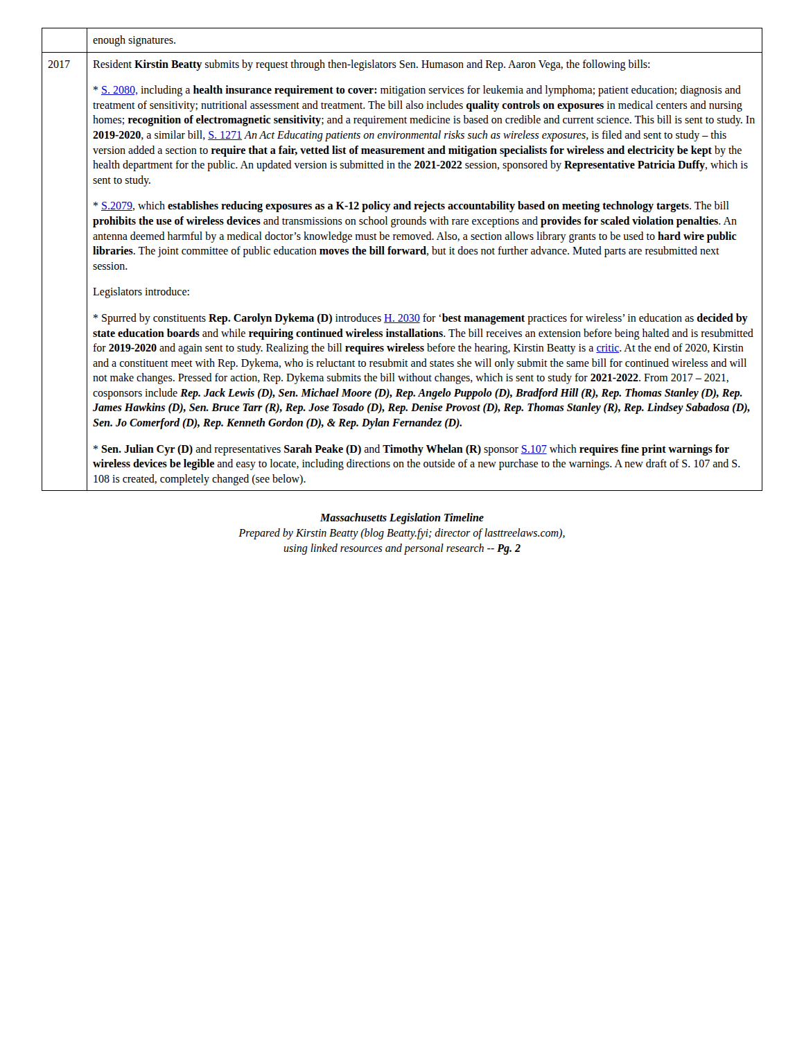| | enough signatures. |
| 2017 | Resident Kirstin Beatty submits by request through then-legislators Sen. Humason and Rep. Aaron Vega, the following bills: * S. 2080, including a health insurance requirement to cover: mitigation services for leukemia and lymphoma; patient education; diagnosis and treatment of sensitivity; nutritional assessment and treatment. The bill also includes quality controls on exposures in medical centers and nursing homes; recognition of electromagnetic sensitivity ; and a requirement medicine is based on credible and current science. This bill is sent to study. In 2019-2020 , a similar bill, S. 1271 An Act Educating patients on environmental risks such as wireless exposures, is filed and sent to study – this version added a section to require that a fair, vetted list of measurement and mitigation specialists for wireless and electricity be kept by the health department for the public. An updated version is submitted in the 2021-2022 session, sponsored by Representative Patricia Duffy , which is sent to study. * S.2079 , which establishes reducing exposures as a K-12 policy and rejects accountability based on meeting technology targets . The bill prohibits the use of wireless devices and transmissions on school grounds with rare exceptions and provides for scaled violation penalties . An antenna deemed harmful by a medical doctor’s knowledge must be removed. Also, a section allows library grants to be used to hard wire public libraries . The joint committee of public education moves the bill forward , but it does not further advance. Muted parts are resubmitted next session. Legislators introduce: * Spurred by constituents Rep. Carolyn Dykema (D) introduces H. 2030 for ‘ best management practices for wireless’ in education as decided by state education boards and while requiring continued wireless installations . The bill receives an extension before being halted and is resubmitted for 2019-2020 and again sent to study. Realizing the bill requires wireless before the hearing, Kirstin Beatty is a critic . At the end of 2020, Kirstin and a constituent meet with Rep. Dykema, who is reluctant to resubmit and states she will only submit the same bill for continued wireless and will not make changes. Pressed for action, Rep. Dykema submits the bill without changes, which is sent to study for 2021-2022 . From 2017 – 2021, cosponsors include Rep. Jack Lewis (D), Sen. Michael Moore (D), Rep. Angelo Puppolo (D), Bradford Hill (R), Rep. Thomas Stanley (D), Rep. James Hawkins (D), Sen. Bruce Tarr (R), Rep. Jose Tosado (D), Rep. Denise Provost (D), Rep. Thomas Stanley (R), Rep. Lindsey Sabadosa (D), Sen. Jo Comerford (D), Rep. Kenneth Gordon (D), & Rep. Dylan Fernandez (D). * Sen. Julian Cyr (D) and representatives Sarah Peake (D) and Timothy Whelan (R) sponsor S.107 which requires fine print warnings for wireless devices be legible and easy to locate, including directions on the outside of a new purchase to the warnings. A new draft of S. 107 and S. 108 is created, completely changed (see below). |
Massachusetts Legislation Timeline
Prepared by Kirstin Beatty (blog Beatty.fyi; director of lasttreelaws.com),
using linked resources and personal research -- Pg. 2